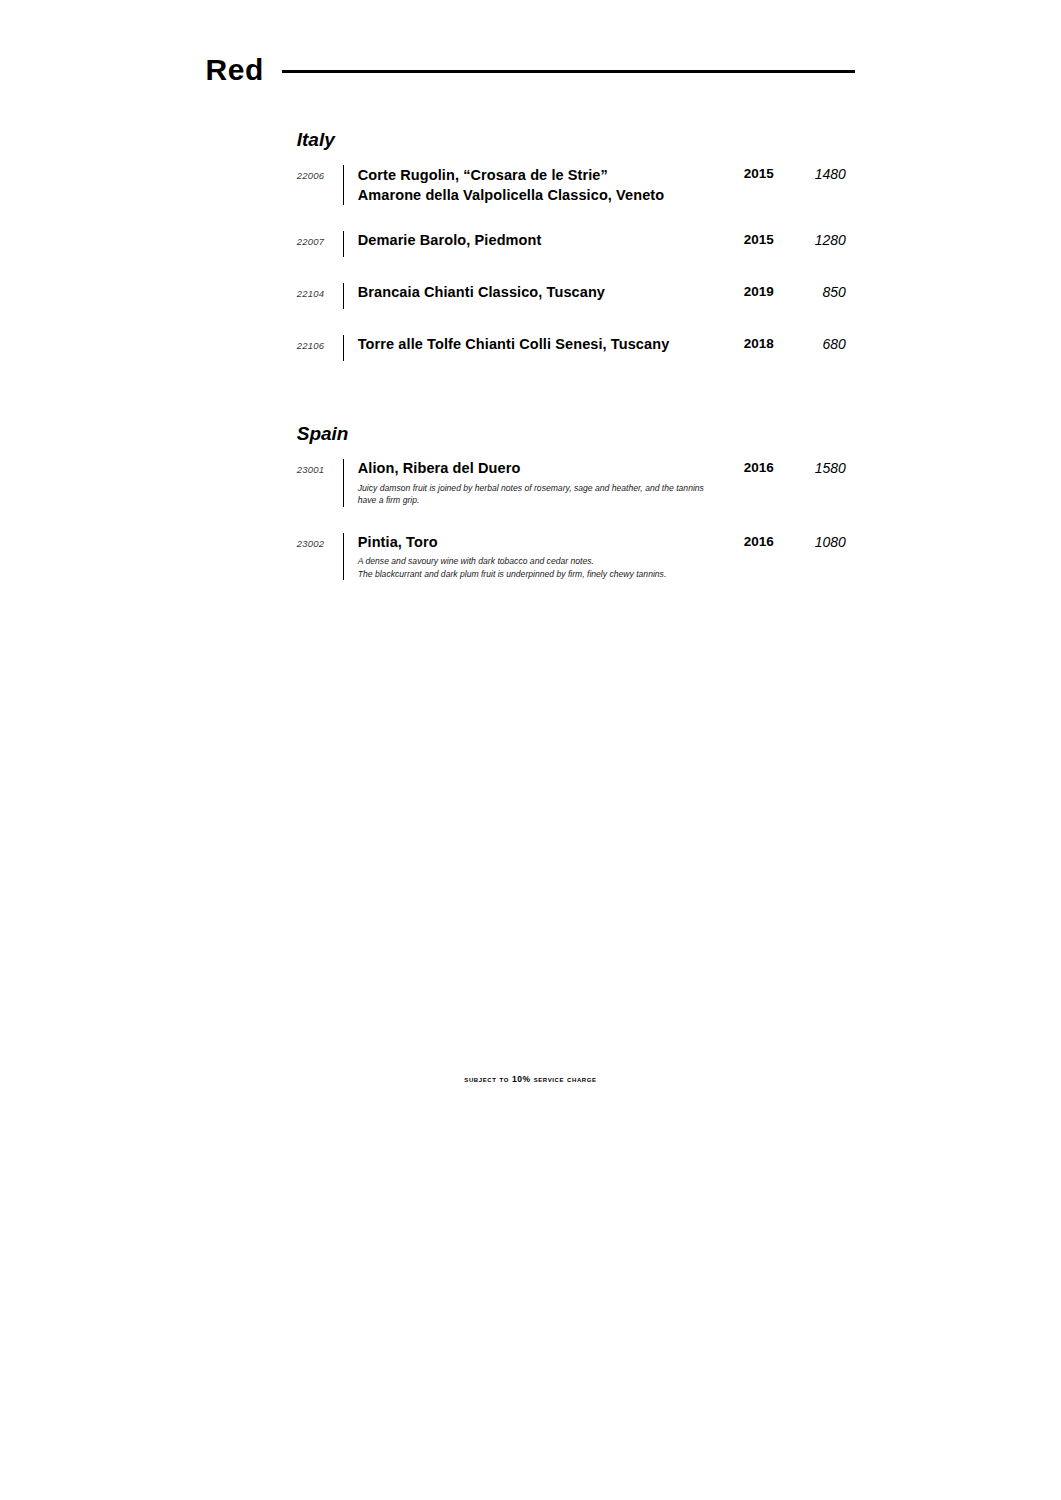Red
Italy
22006
Corte Rugolin, “Crosara de le Strie”
Amarone della Valpolicella Classico, Veneto
2015
1480
22007
Demarie Barolo, Piedmont
2015
1280
22104
Brancaia Chianti Classico, Tuscany
2019
850
22106
Torre alle Tolfe Chianti Colli Senesi, Tuscany
2018
680
Spain
23001
Alion, Ribera del Duero
Juicy damson fruit is joined by herbal notes of rosemary, sage and heather, and the tannins have a firm grip.
2016
1580
23002
Pintia, Toro
A dense and savoury wine with dark tobacco and cedar notes.
The blackcurrant and dark plum fruit is underpinned by firm, finely chewy tannins.
2016
1080
Subject to 10% Service Charge